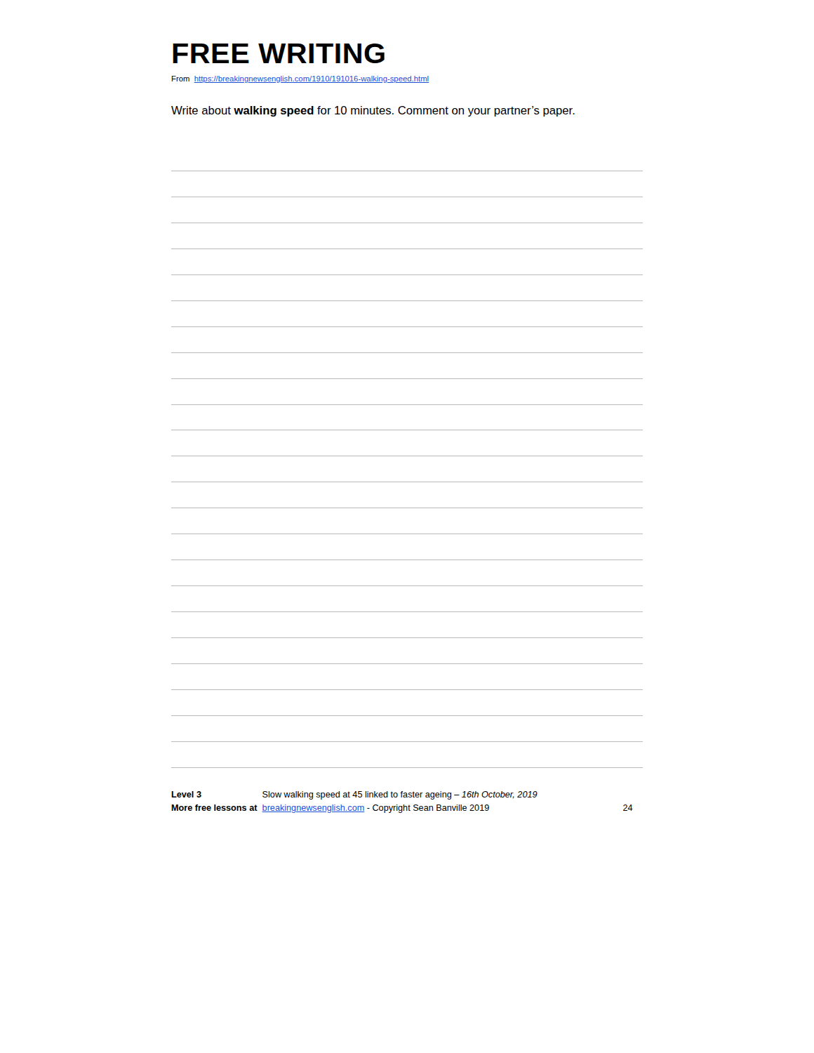FREE WRITING
From https://breakingnewsenglish.com/1910/191016-walking-speed.html
Write about walking speed for 10 minutes. Comment on your partner’s paper.
Level 3
Slow walking speed at 45 linked to faster ageing – 16th October, 2019
More free lessons at
breakingnewsenglish.com - Copyright Sean Banville 2019
24